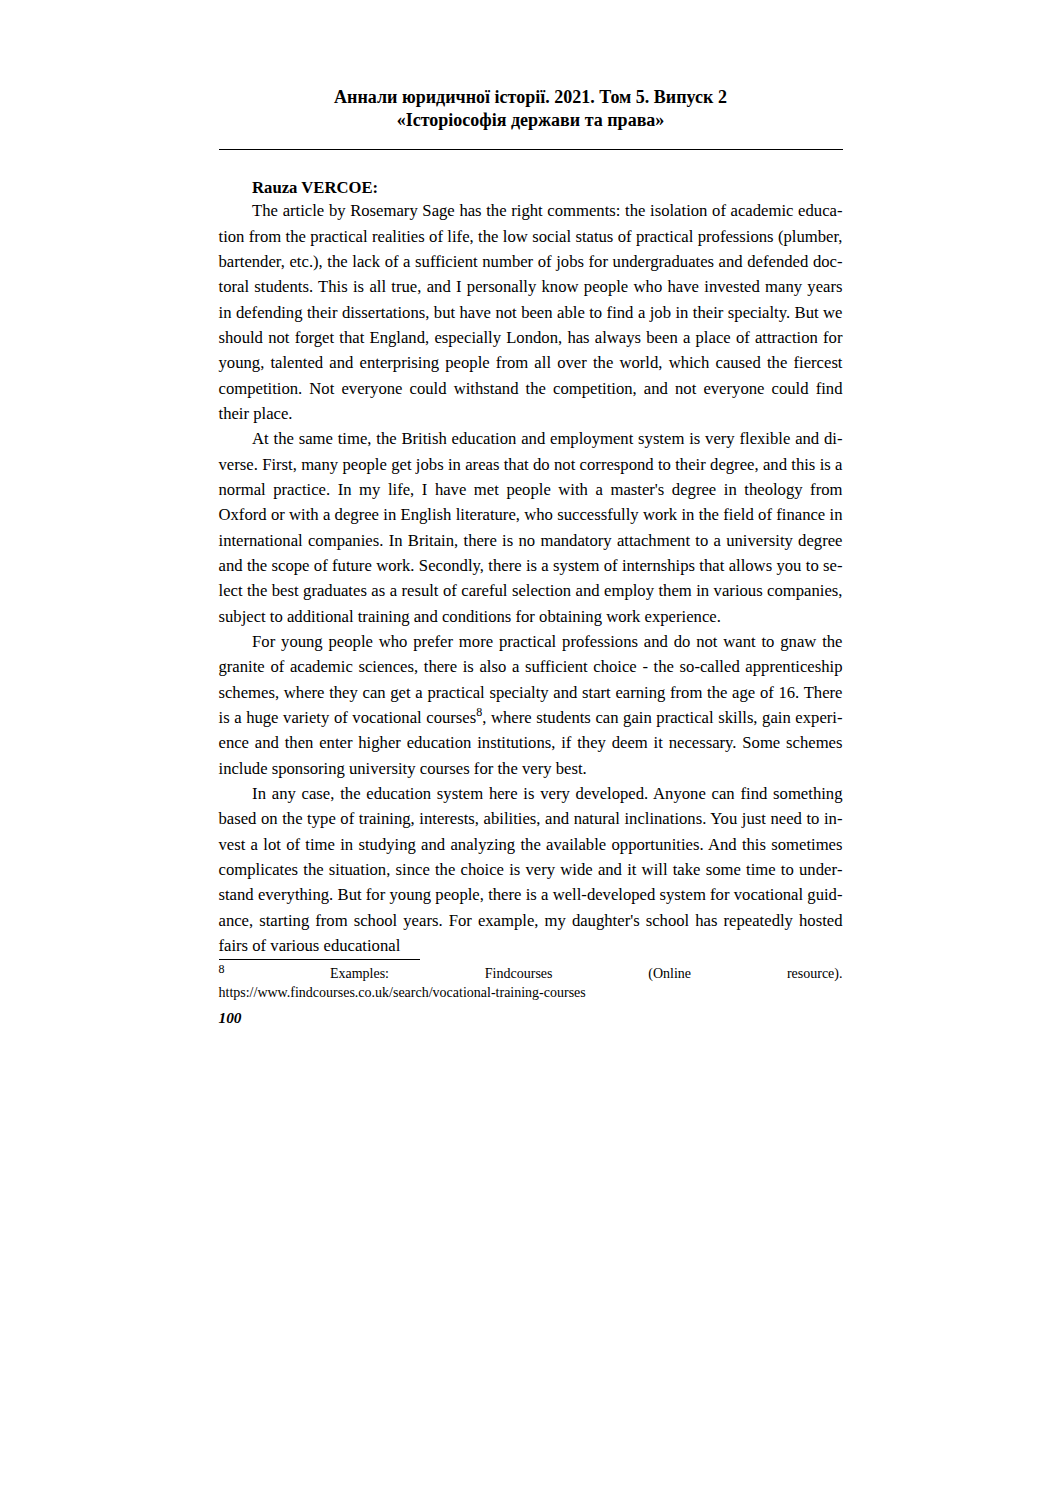Аннали юридичної історії. 2021. Том 5. Випуск 2 «Історіософія держави та права»
Rauza VERCOE:
The article by Rosemary Sage has the right comments: the isolation of academic education from the practical realities of life, the low social status of practical professions (plumber, bartender, etc.), the lack of a sufficient number of jobs for undergraduates and defended doctoral students. This is all true, and I personally know people who have invested many years in defending their dissertations, but have not been able to find a job in their specialty. But we should not forget that England, especially London, has always been a place of attraction for young, talented and enterprising people from all over the world, which caused the fiercest competition. Not everyone could withstand the competition, and not everyone could find their place.
At the same time, the British education and employment system is very flexible and diverse. First, many people get jobs in areas that do not correspond to their degree, and this is a normal practice. In my life, I have met people with a master's degree in theology from Oxford or with a degree in English literature, who successfully work in the field of finance in international companies. In Britain, there is no mandatory attachment to a university degree and the scope of future work. Secondly, there is a system of internships that allows you to select the best graduates as a result of careful selection and employ them in various companies, subject to additional training and conditions for obtaining work experience.
For young people who prefer more practical professions and do not want to gnaw the granite of academic sciences, there is also a sufficient choice - the so-called apprenticeship schemes, where they can get a practical specialty and start earning from the age of 16. There is a huge variety of vocational courses8, where students can gain practical skills, gain experience and then enter higher education institutions, if they deem it necessary. Some schemes include sponsoring university courses for the very best.
In any case, the education system here is very developed. Anyone can find something based on the type of training, interests, abilities, and natural inclinations. You just need to invest a lot of time in studying and analyzing the available opportunities. And this sometimes complicates the situation, since the choice is very wide and it will take some time to understand everything. But for young people, there is a well-developed system for vocational guidance, starting from school years. For example, my daughter's school has repeatedly hosted fairs of various educational
8 Examples: Findcourses (Online resource).
https://www.findcourses.co.uk/search/vocational-training-courses
100